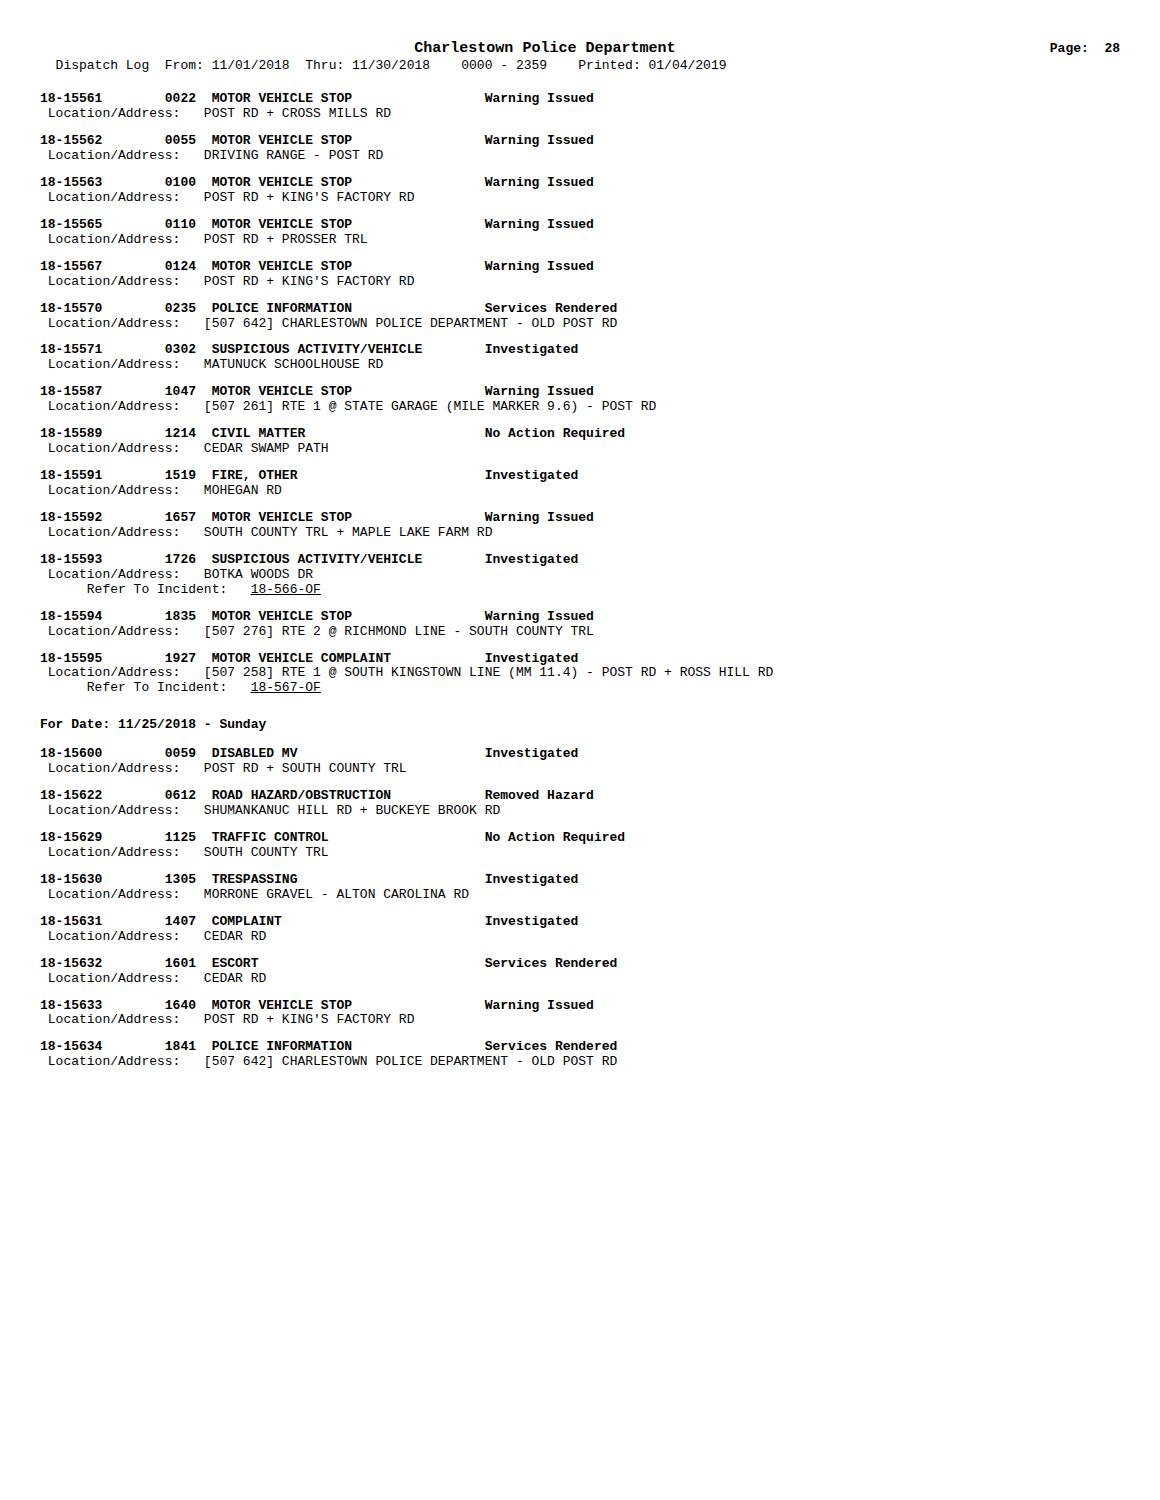Charlestown Police Department
Page: 28
Dispatch Log From: 11/01/2018 Thru: 11/30/2018 0000 - 2359 Printed: 01/04/2019
18-15561 0022 MOTOR VEHICLE STOP Warning Issued
Location/Address: POST RD + CROSS MILLS RD
18-15562 0055 MOTOR VEHICLE STOP Warning Issued
Location/Address: DRIVING RANGE - POST RD
18-15563 0100 MOTOR VEHICLE STOP Warning Issued
Location/Address: POST RD + KING'S FACTORY RD
18-15565 0110 MOTOR VEHICLE STOP Warning Issued
Location/Address: POST RD + PROSSER TRL
18-15567 0124 MOTOR VEHICLE STOP Warning Issued
Location/Address: POST RD + KING'S FACTORY RD
18-15570 0235 POLICE INFORMATION Services Rendered
Location/Address: [507 642] CHARLESTOWN POLICE DEPARTMENT - OLD POST RD
18-15571 0302 SUSPICIOUS ACTIVITY/VEHICLE Investigated
Location/Address: MATUNUCK SCHOOLHOUSE RD
18-15587 1047 MOTOR VEHICLE STOP Warning Issued
Location/Address: [507 261] RTE 1 @ STATE GARAGE (MILE MARKER 9.6) - POST RD
18-15589 1214 CIVIL MATTER No Action Required
Location/Address: CEDAR SWAMP PATH
18-15591 1519 FIRE, OTHER Investigated
Location/Address: MOHEGAN RD
18-15592 1657 MOTOR VEHICLE STOP Warning Issued
Location/Address: SOUTH COUNTY TRL + MAPLE LAKE FARM RD
18-15593 1726 SUSPICIOUS ACTIVITY/VEHICLE Investigated
Location/Address: BOTKA WOODS DR
Refer To Incident: 18-566-OF
18-15594 1835 MOTOR VEHICLE STOP Warning Issued
Location/Address: [507 276] RTE 2 @ RICHMOND LINE - SOUTH COUNTY TRL
18-15595 1927 MOTOR VEHICLE COMPLAINT Investigated
Location/Address: [507 258] RTE 1 @ SOUTH KINGSTOWN LINE (MM 11.4) - POST RD + ROSS HILL RD
Refer To Incident: 18-567-OF
For Date: 11/25/2018 - Sunday
18-15600 0059 DISABLED MV Investigated
Location/Address: POST RD + SOUTH COUNTY TRL
18-15622 0612 ROAD HAZARD/OBSTRUCTION Removed Hazard
Location/Address: SHUMANKANUC HILL RD + BUCKEYE BROOK RD
18-15629 1125 TRAFFIC CONTROL No Action Required
Location/Address: SOUTH COUNTY TRL
18-15630 1305 TRESPASSING Investigated
Location/Address: MORRONE GRAVEL - ALTON CAROLINA RD
18-15631 1407 COMPLAINT Investigated
Location/Address: CEDAR RD
18-15632 1601 ESCORT Services Rendered
Location/Address: CEDAR RD
18-15633 1640 MOTOR VEHICLE STOP Warning Issued
Location/Address: POST RD + KING'S FACTORY RD
18-15634 1841 POLICE INFORMATION Services Rendered
Location/Address: [507 642] CHARLESTOWN POLICE DEPARTMENT - OLD POST RD